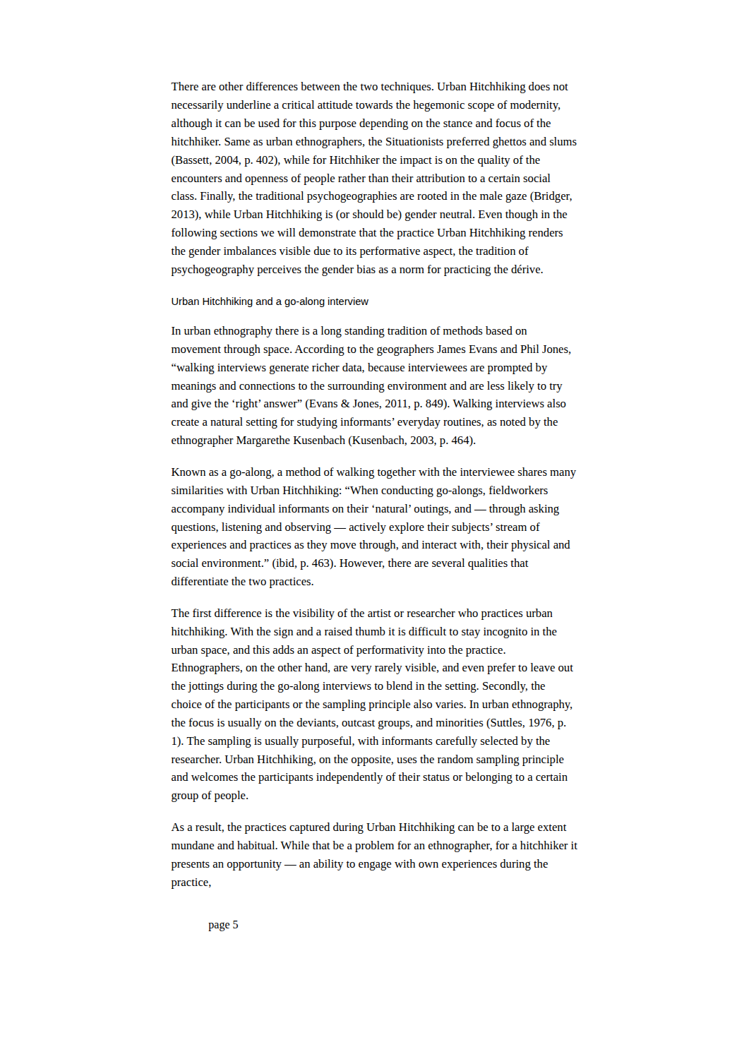There are other differences between the two techniques. Urban Hitchhiking does not necessarily underline a critical attitude towards the hegemonic scope of modernity, although it can be used for this purpose depending on the stance and focus of the hitchhiker. Same as urban ethnographers, the Situationists preferred ghettos and slums (Bassett, 2004, p. 402), while for Hitchhiker the impact is on the quality of the encounters and openness of people rather than their attribution to a certain social class. Finally, the traditional psychogeographies are rooted in the male gaze (Bridger, 2013), while Urban Hitchhiking is (or should be) gender neutral. Even though in the following sections we will demonstrate that the practice Urban Hitchhiking renders the gender imbalances visible due to its performative aspect, the tradition of psychogeography perceives the gender bias as a norm for practicing the dérive.
Urban Hitchhiking and a go-along interview
In urban ethnography there is a long standing tradition of methods based on movement through space. According to the geographers James Evans and Phil Jones, “walking interviews generate richer data, because interviewees are prompted by meanings and connections to the surrounding environment and are less likely to try and give the ‘right’ answer” (Evans & Jones, 2011, p. 849). Walking interviews also create a natural setting for studying informants’ everyday routines, as noted by the ethnographer Margarethe Kusenbach (Kusenbach, 2003, p. 464).
Known as a go-along, a method of walking together with the interviewee shares many similarities with Urban Hitchhiking: “When conducting go-alongs, fieldworkers accompany individual informants on their ‘natural’ outings, and — through asking questions, listening and observing — actively explore their subjects’ stream of experiences and practices as they move through, and interact with, their physical and social environment.” (ibid, p. 463). However, there are several qualities that differentiate the two practices.
The first difference is the visibility of the artist or researcher who practices urban hitchhiking. With the sign and a raised thumb it is difficult to stay incognito in the urban space, and this adds an aspect of performativity into the practice. Ethnographers, on the other hand, are very rarely visible, and even prefer to leave out the jottings during the go-along interviews to blend in the setting. Secondly, the choice of the participants or the sampling principle also varies. In urban ethnography, the focus is usually on the deviants, outcast groups, and minorities (Suttles, 1976, p. 1). The sampling is usually purposeful, with informants carefully selected by the researcher. Urban Hitchhiking, on the opposite, uses the random sampling principle and welcomes the participants independently of their status or belonging to a certain group of people.
As a result, the practices captured during Urban Hitchhiking can be to a large extent mundane and habitual. While that be a problem for an ethnographer, for a hitchhiker it presents an opportunity — an ability to engage with own experiences during the practice,
page 5